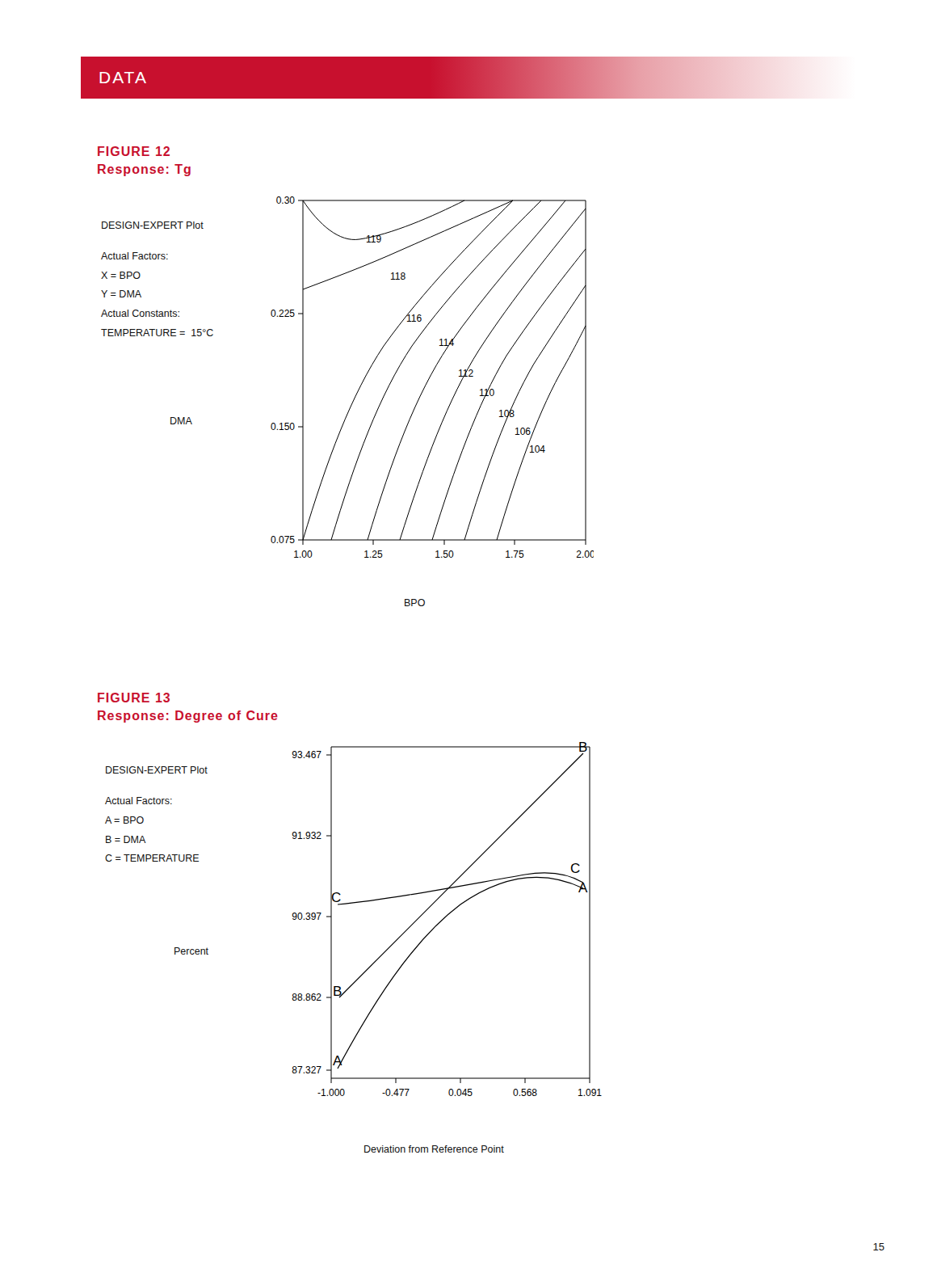DATA
FIGURE 12 Response: Tg
DESIGN-EXPERT Plot
Actual Factors:
X = BPO
Y = DMA
Actual Constants:
TEMPERATURE = 15°C
DMA
BPO
0.30 0.225 0.150 0.075 1.00 1.25 1.50 1.75 2.00 119 118 116 114 112 110 108 106 104
FIGURE 13 Response: Degree of Cure
DESIGN-EXPERT Plot
Actual Factors:
A = BPO
B = DMA
C = TEMPERATURE
Percent
Deviation from Reference Point
93.467 91.932 90.397 88.862 87.327 -1.000 -0.477 0.045 0.568 1.091 A B C B C A
15